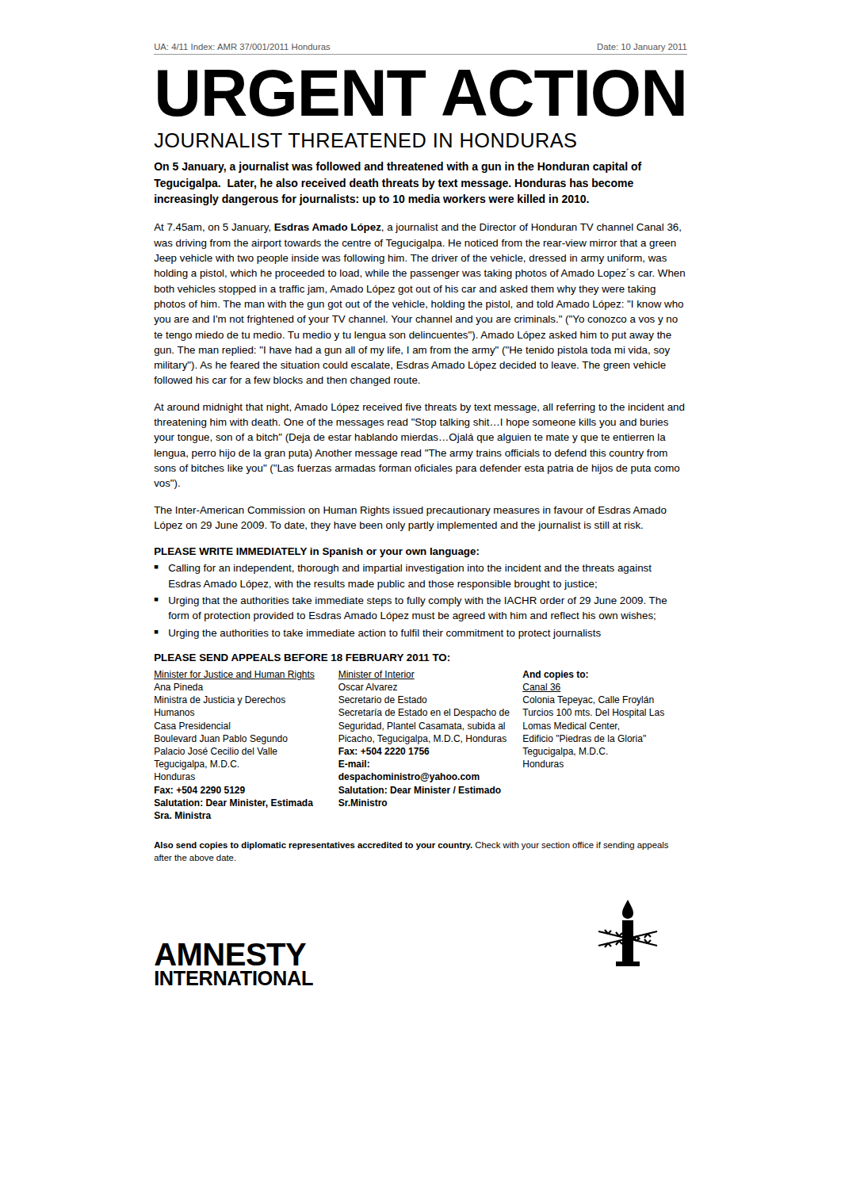UA: 4/11 Index: AMR 37/001/2011 Honduras Date: 10 January 2011
URGENT ACTION
JOURNALIST THREATENED IN HONDURAS
On 5 January, a journalist was followed and threatened with a gun in the Honduran capital of Tegucigalpa. Later, he also received death threats by text message. Honduras has become increasingly dangerous for journalists: up to 10 media workers were killed in 2010.
At 7.45am, on 5 January, Esdras Amado López, a journalist and the Director of Honduran TV channel Canal 36, was driving from the airport towards the centre of Tegucigalpa. He noticed from the rear-view mirror that a green Jeep vehicle with two people inside was following him. The driver of the vehicle, dressed in army uniform, was holding a pistol, which he proceeded to load, while the passenger was taking photos of Amado Lopez´s car. When both vehicles stopped in a traffic jam, Amado López got out of his car and asked them why they were taking photos of him. The man with the gun got out of the vehicle, holding the pistol, and told Amado López: "I know who you are and I'm not frightened of your TV channel. Your channel and you are criminals." ("Yo conozco a vos y no te tengo miedo de tu medio. Tu medio y tu lengua son delincuentes"). Amado López asked him to put away the gun. The man replied: "I have had a gun all of my life, I am from the army" ("He tenido pistola toda mi vida, soy military"). As he feared the situation could escalate, Esdras Amado López decided to leave. The green vehicle followed his car for a few blocks and then changed route.
At around midnight that night, Amado López received five threats by text message, all referring to the incident and threatening him with death. One of the messages read "Stop talking shit…I hope someone kills you and buries your tongue, son of a bitch" (Deja de estar hablando mierdas…Ojalá que alguien te mate y que te entierren la lengua, perro hijo de la gran puta) Another message read "The army trains officials to defend this country from sons of bitches like you" ("Las fuerzas armadas forman oficiales para defender esta patria de hijos de puta como vos").
The Inter-American Commission on Human Rights issued precautionary measures in favour of Esdras Amado López on 29 June 2009. To date, they have been only partly implemented and the journalist is still at risk.
PLEASE WRITE IMMEDIATELY in Spanish or your own language:
Calling for an independent, thorough and impartial investigation into the incident and the threats against Esdras Amado López, with the results made public and those responsible brought to justice;
Urging that the authorities take immediate steps to fully comply with the IACHR order of 29 June 2009. The form of protection provided to Esdras Amado López must be agreed with him and reflect his own wishes;
Urging the authorities to take immediate action to fulfil their commitment to protect journalists
PLEASE SEND APPEALS BEFORE 18 FEBRUARY 2011 TO:
Minister for Justice and Human Rights
Ana Pineda
Ministra de Justicia y Derechos Humanos
Casa Presidencial
Boulevard Juan Pablo Segundo
Palacio José Cecilio del Valle
Tegucigalpa, M.D.C.
Honduras
Fax: +504 2290 5129
Salutation: Dear Minister, Estimada Sra. Ministra
Minister of Interior
Oscar Alvarez
Secretario de Estado
Secretaría de Estado en el Despacho de Seguridad, Plantel Casamata, subida al Picacho, Tegucigalpa, M.D.C, Honduras
Fax: +504 2220 1756
E-mail: despachoministro@yahoo.com
Salutation: Dear Minister / Estimado Sr.Ministro
And copies to:
Canal 36
Colonia Tepeyac, Calle Froylán Turcios 100 mts. Del Hospital Las Lomas Medical Center,
Edificio "Piedras de la Gloria"
Tegucigalpa, M.D.C.
Honduras
Also send copies to diplomatic representatives accredited to your country. Check with your section office if sending appeals after the above date.
AMNESTY INTERNATIONAL